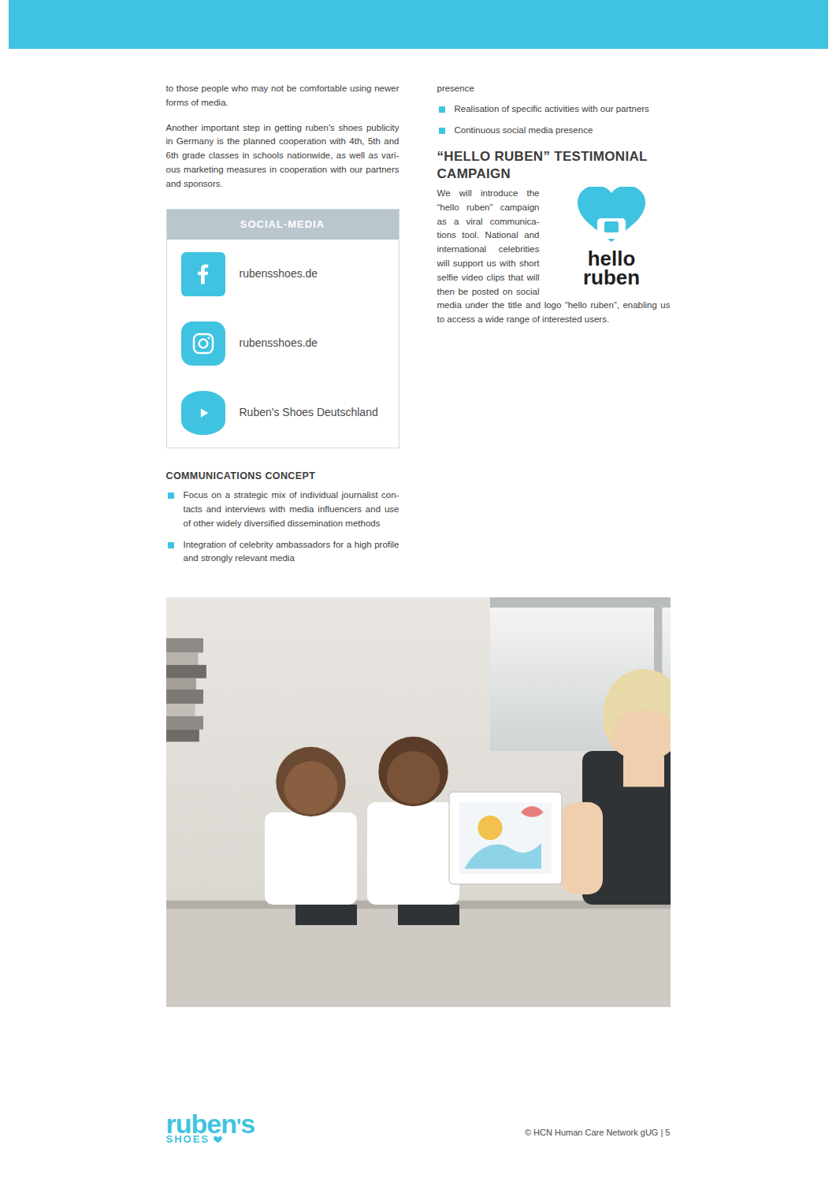to those people who may not be comfortable using newer forms of media.
Another important step in getting ruben's shoes publicity in Germany is the planned cooperation with 4th, 5th and 6th grade classes in schools nationwide, as well as various marketing measures in cooperation with our partners and sponsors.
SOCIAL-MEDIA
rubensshoes.de
rubensshoes.de
Ruben's Shoes Deutschland
Communications concept
Focus on a strategic mix of individual journalist contacts and interviews with media influencers and use of other widely diversified dissemination methods
Integration of celebrity ambassadors for a high profile and strongly relevant media
presence
Realisation of specific activities with our partners
Continuous social media presence
“Hello Ruben” Testimonial Campaign
hello ruben
We will introduce the “hello ruben” campaign as a viral communications tool. National and international celebrities will support us with short selfie video clips that will then be posted on social media under the title and logo “hello ruben”, enabling us to access a wide range of interested users.
ruben's SHOES
© HCN Human Care Network gUG | 5